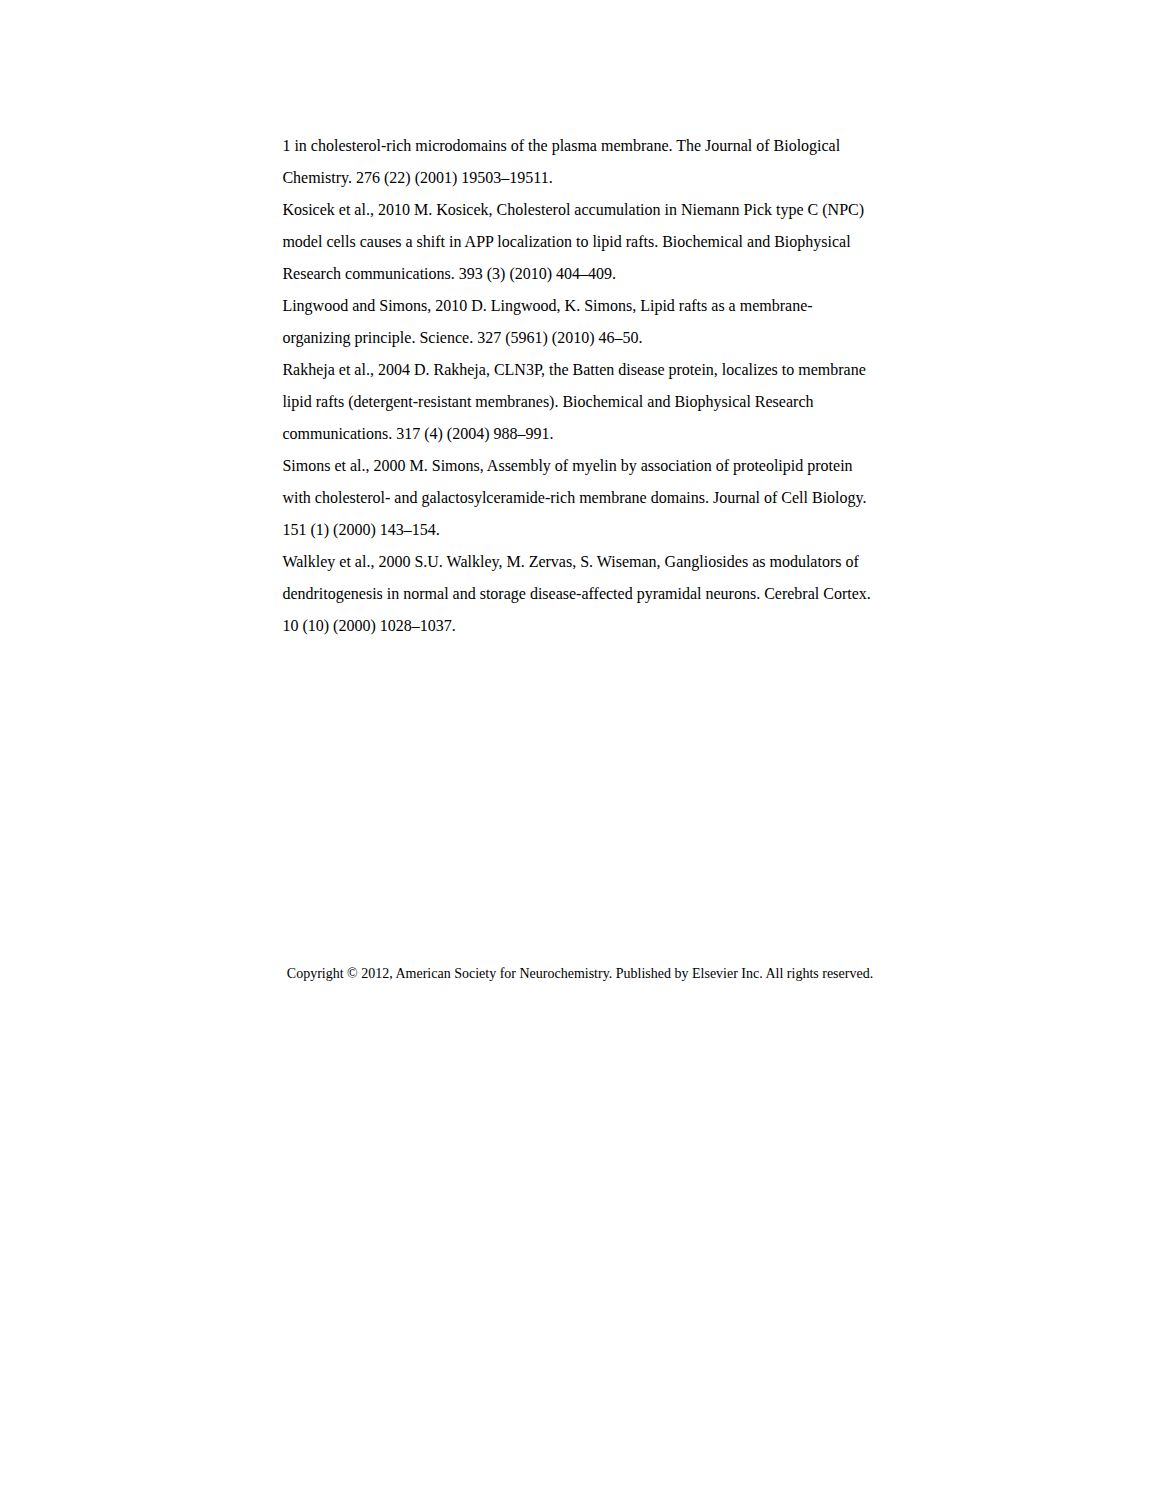1 in cholesterol-rich microdomains of the plasma membrane. The Journal of Biological Chemistry. 276 (22) (2001) 19503–19511.
Kosicek et al., 2010 M. Kosicek, Cholesterol accumulation in Niemann Pick type C (NPC) model cells causes a shift in APP localization to lipid rafts. Biochemical and Biophysical Research communications. 393 (3) (2010) 404–409.
Lingwood and Simons, 2010 D. Lingwood, K. Simons, Lipid rafts as a membrane-organizing principle. Science. 327 (5961) (2010) 46–50.
Rakheja et al., 2004 D. Rakheja, CLN3P, the Batten disease protein, localizes to membrane lipid rafts (detergent-resistant membranes). Biochemical and Biophysical Research communications. 317 (4) (2004) 988–991.
Simons et al., 2000 M. Simons, Assembly of myelin by association of proteolipid protein with cholesterol- and galactosylceramide-rich membrane domains. Journal of Cell Biology. 151 (1) (2000) 143–154.
Walkley et al., 2000 S.U. Walkley, M. Zervas, S. Wiseman, Gangliosides as modulators of dendritogenesis in normal and storage disease-affected pyramidal neurons. Cerebral Cortex. 10 (10) (2000) 1028–1037.
Copyright © 2012, American Society for Neurochemistry. Published by Elsevier Inc. All rights reserved.